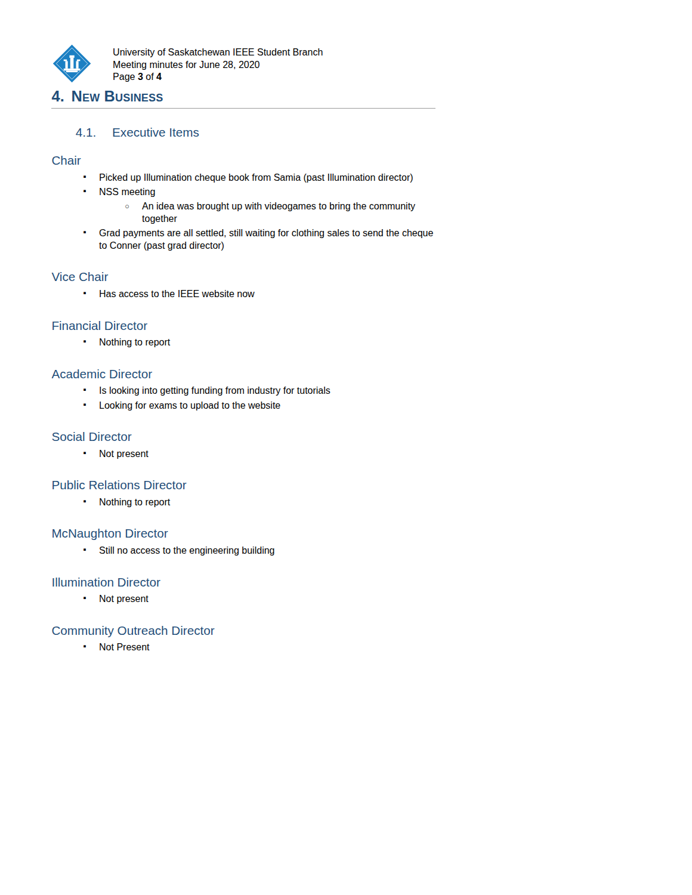University of Saskatchewan IEEE Student Branch
Meeting minutes for June 28, 2020
Page 3 of 4
4. New Business
4.1. Executive Items
Chair
Picked up Illumination cheque book from Samia (past Illumination director)
NSS meeting
An idea was brought up with videogames to bring the community together
Grad payments are all settled, still waiting for clothing sales to send the cheque to Conner (past grad director)
Vice Chair
Has access to the IEEE website now
Financial Director
Nothing to report
Academic Director
Is looking into getting funding from industry for tutorials
Looking for exams to upload to the website
Social Director
Not present
Public Relations Director
Nothing to report
McNaughton Director
Still no access to the engineering building
Illumination Director
Not present
Community Outreach Director
Not Present